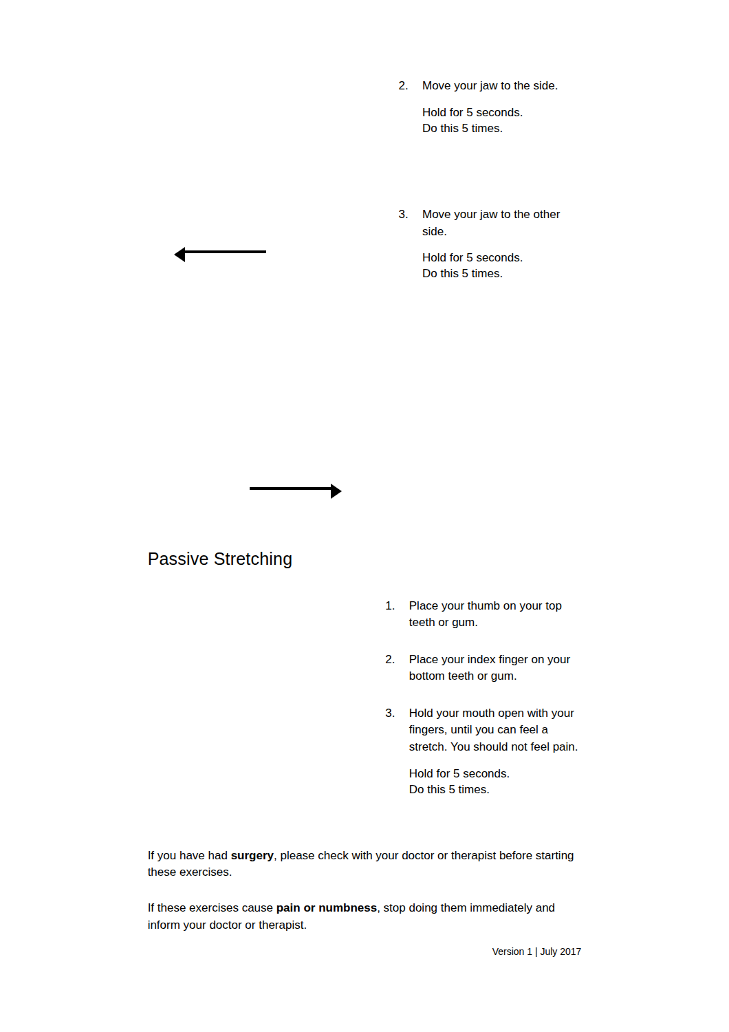2.
Move your jaw to the side.
Hold for 5 seconds.
Do this 5 times.
3.
Move your jaw to the other side.
Hold for 5 seconds.
Do this 5 times.
Passive Stretching
1.
Place your thumb on your top teeth or gum.
2.
Place your index finger on your bottom teeth or gum.
3.
Hold your mouth open with your fingers, until you can feel a stretch. You should not feel pain.
Hold for 5 seconds.
Do this 5 times.
If you have had surgery, please check with your doctor or therapist before starting these exercises.
If these exercises cause pain or numbness, stop doing them immediately and inform your doctor or therapist.
Version 1 | July 2017